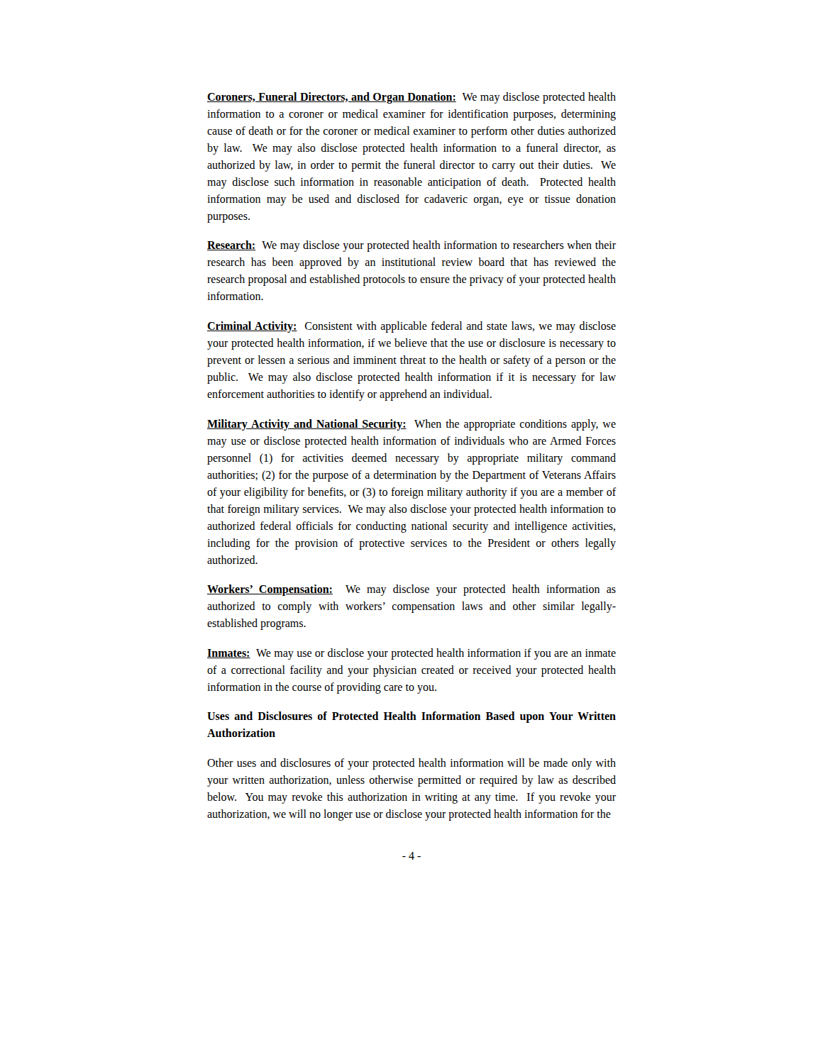Coroners, Funeral Directors, and Organ Donation: We may disclose protected health information to a coroner or medical examiner for identification purposes, determining cause of death or for the coroner or medical examiner to perform other duties authorized by law. We may also disclose protected health information to a funeral director, as authorized by law, in order to permit the funeral director to carry out their duties. We may disclose such information in reasonable anticipation of death. Protected health information may be used and disclosed for cadaveric organ, eye or tissue donation purposes.
Research: We may disclose your protected health information to researchers when their research has been approved by an institutional review board that has reviewed the research proposal and established protocols to ensure the privacy of your protected health information.
Criminal Activity: Consistent with applicable federal and state laws, we may disclose your protected health information, if we believe that the use or disclosure is necessary to prevent or lessen a serious and imminent threat to the health or safety of a person or the public. We may also disclose protected health information if it is necessary for law enforcement authorities to identify or apprehend an individual.
Military Activity and National Security: When the appropriate conditions apply, we may use or disclose protected health information of individuals who are Armed Forces personnel (1) for activities deemed necessary by appropriate military command authorities; (2) for the purpose of a determination by the Department of Veterans Affairs of your eligibility for benefits, or (3) to foreign military authority if you are a member of that foreign military services. We may also disclose your protected health information to authorized federal officials for conducting national security and intelligence activities, including for the provision of protective services to the President or others legally authorized.
Workers’ Compensation: We may disclose your protected health information as authorized to comply with workers’ compensation laws and other similar legally-established programs.
Inmates: We may use or disclose your protected health information if you are an inmate of a correctional facility and your physician created or received your protected health information in the course of providing care to you.
Uses and Disclosures of Protected Health Information Based upon Your Written Authorization
Other uses and disclosures of your protected health information will be made only with your written authorization, unless otherwise permitted or required by law as described below. You may revoke this authorization in writing at any time. If you revoke your authorization, we will no longer use or disclose your protected health information for the
- 4 -